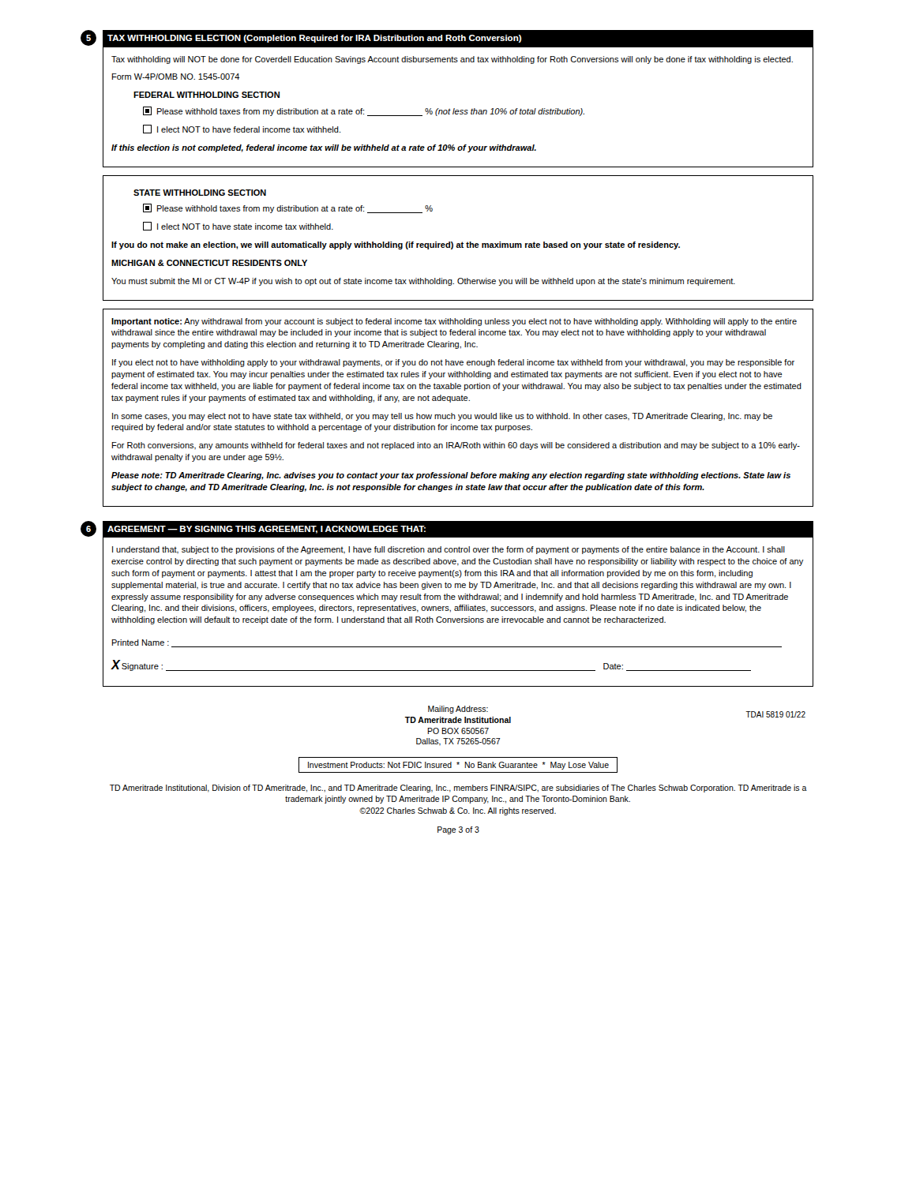5
TAX WITHHOLDING ELECTION (Completion Required for IRA Distribution and Roth Conversion)
Tax withholding will NOT be done for Coverdell Education Savings Account disbursements and tax withholding for Roth Conversions will only be done if tax withholding is elected.
Form W-4P/OMB NO. 1545-0074
FEDERAL WITHHOLDING SECTION
Please withhold taxes from my distribution at a rate of: % (not less than 10% of total distribution).
I elect NOT to have federal income tax withheld.
If this election is not completed, federal income tax will be withheld at a rate of 10% of your withdrawal.
STATE WITHHOLDING SECTION
Please withhold taxes from my distribution at a rate of: %
I elect NOT to have state income tax withheld.
If you do not make an election, we will automatically apply withholding (if required) at the maximum rate based on your state of residency.
MICHIGAN & CONNECTICUT RESIDENTS ONLY
You must submit the MI or CT W-4P if you wish to opt out of state income tax withholding. Otherwise you will be withheld upon at the state's minimum requirement.
Important notice: Any withdrawal from your account is subject to federal income tax withholding unless you elect not to have withholding apply. Withholding will apply to the entire withdrawal since the entire withdrawal may be included in your income that is subject to federal income tax. You may elect not to have withholding apply to your withdrawal payments by completing and dating this election and returning it to TD Ameritrade Clearing, Inc.
If you elect not to have withholding apply to your withdrawal payments, or if you do not have enough federal income tax withheld from your withdrawal, you may be responsible for payment of estimated tax. You may incur penalties under the estimated tax rules if your withholding and estimated tax payments are not sufficient. Even if you elect not to have federal income tax withheld, you are liable for payment of federal income tax on the taxable portion of your withdrawal. You may also be subject to tax penalties under the estimated tax payment rules if your payments of estimated tax and withholding, if any, are not adequate.
In some cases, you may elect not to have state tax withheld, or you may tell us how much you would like us to withhold. In other cases, TD Ameritrade Clearing, Inc. may be required by federal and/or state statutes to withhold a percentage of your distribution for income tax purposes.
For Roth conversions, any amounts withheld for federal taxes and not replaced into an IRA/Roth within 60 days will be considered a distribution and may be subject to a 10% early-withdrawal penalty if you are under age 59½.
Please note: TD Ameritrade Clearing, Inc. advises you to contact your tax professional before making any election regarding state withholding elections. State law is subject to change, and TD Ameritrade Clearing, Inc. is not responsible for changes in state law that occur after the publication date of this form.
6
AGREEMENT — BY SIGNING THIS AGREEMENT, I ACKNOWLEDGE THAT:
I understand that, subject to the provisions of the Agreement, I have full discretion and control over the form of payment or payments of the entire balance in the Account. I shall exercise control by directing that such payment or payments be made as described above, and the Custodian shall have no responsibility or liability with respect to the choice of any such form of payment or payments. I attest that I am the proper party to receive payment(s) from this IRA and that all information provided by me on this form, including supplemental material, is true and accurate. I certify that no tax advice has been given to me by TD Ameritrade, Inc. and that all decisions regarding this withdrawal are my own. I expressly assume responsibility for any adverse consequences which may result from the withdrawal; and I indemnify and hold harmless TD Ameritrade, Inc. and TD Ameritrade Clearing, Inc. and their divisions, officers, employees, directors, representatives, owners, affiliates, successors, and assigns. Please note if no date is indicated below, the withholding election will default to receipt date of the form. I understand that all Roth Conversions are irrevocable and cannot be recharacterized.
Printed Name :
XSignature : Date:
Mailing Address:
TD Ameritrade Institutional
PO BOX 650567
Dallas, TX 75265-0567
TDAI 5819 01/22
Investment Products: Not FDIC Insured * No Bank Guarantee * May Lose Value
TD Ameritrade Institutional, Division of TD Ameritrade, Inc., and TD Ameritrade Clearing, Inc., members FINRA/SIPC, are subsidiaries of The Charles Schwab Corporation. TD Ameritrade is a trademark jointly owned by TD Ameritrade IP Company, Inc., and The Toronto-Dominion Bank.
©2022 Charles Schwab & Co. Inc. All rights reserved.
Page 3 of 3